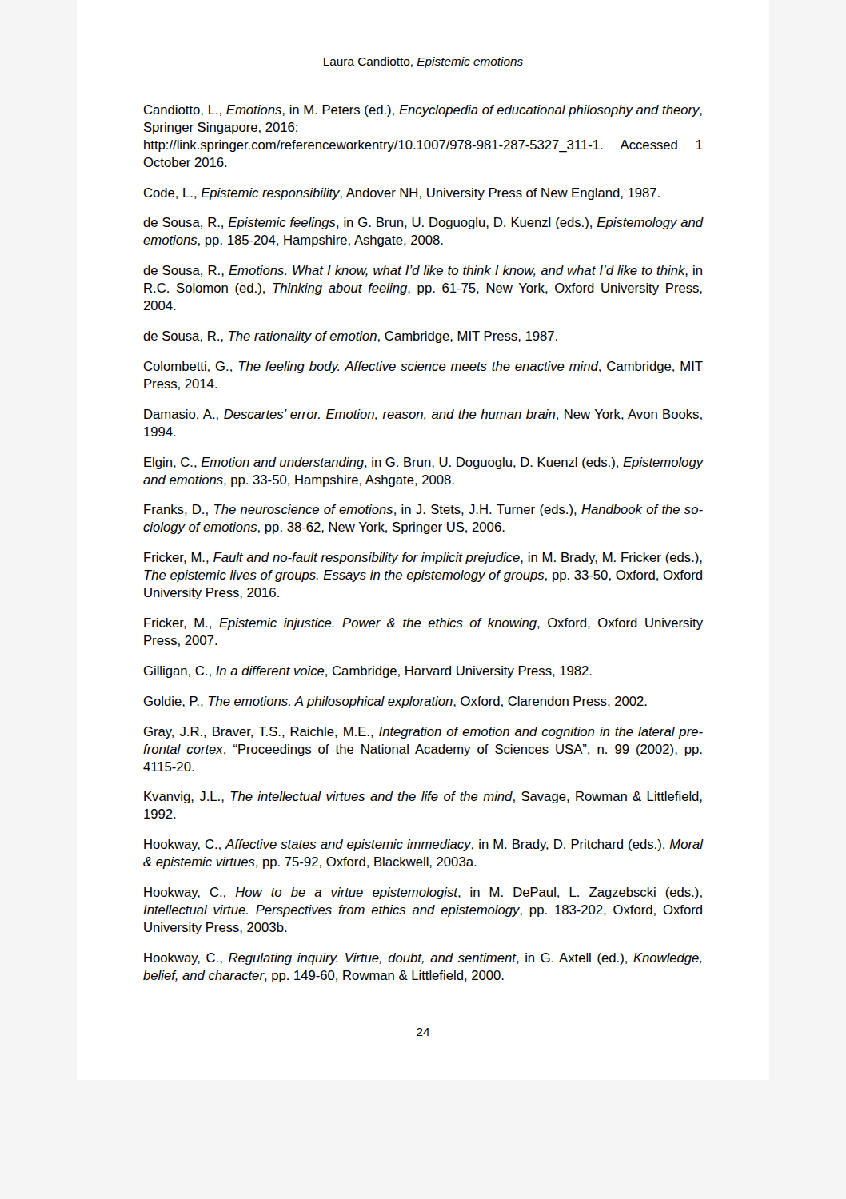Laura Candiotto, Epistemic emotions
Candiotto, L., Emotions, in M. Peters (ed.), Encyclopedia of educational philosophy and theory, Springer Singapore, 2016:
http://link.springer.com/referenceworkentry/10.1007/978-981-287-5327_311-1. Accessed 1 October 2016.
Code, L., Epistemic responsibility, Andover NH, University Press of New England, 1987.
de Sousa, R., Epistemic feelings, in G. Brun, U. Doguoglu, D. Kuenzl (eds.), Epistemology and emotions, pp. 185-204, Hampshire, Ashgate, 2008.
de Sousa, R., Emotions. What I know, what I’d like to think I know, and what I’d like to think, in R.C. Solomon (ed.), Thinking about feeling, pp. 61-75, New York, Oxford University Press, 2004.
de Sousa, R., The rationality of emotion, Cambridge, MIT Press, 1987.
Colombetti, G., The feeling body. Affective science meets the enactive mind, Cambridge, MIT Press, 2014.
Damasio, A., Descartes’ error. Emotion, reason, and the human brain, New York, Avon Books, 1994.
Elgin, C., Emotion and understanding, in G. Brun, U. Doguoglu, D. Kuenzl (eds.), Epistemology and emotions, pp. 33-50, Hampshire, Ashgate, 2008.
Franks, D., The neuroscience of emotions, in J. Stets, J.H. Turner (eds.), Handbook of the sociology of emotions, pp. 38-62, New York, Springer US, 2006.
Fricker, M., Fault and no-fault responsibility for implicit prejudice, in M. Brady, M. Fricker (eds.), The epistemic lives of groups. Essays in the epistemology of groups, pp. 33-50, Oxford, Oxford University Press, 2016.
Fricker, M., Epistemic injustice. Power & the ethics of knowing, Oxford, Oxford University Press, 2007.
Gilligan, C., In a different voice, Cambridge, Harvard University Press, 1982.
Goldie, P., The emotions. A philosophical exploration, Oxford, Clarendon Press, 2002.
Gray, J.R., Braver, T.S., Raichle, M.E., Integration of emotion and cognition in the lateral prefrontal cortex, “Proceedings of the National Academy of Sciences USA”, n. 99 (2002), pp. 4115-20.
Kvanvig, J.L., The intellectual virtues and the life of the mind, Savage, Rowman & Littlefield, 1992.
Hookway, C., Affective states and epistemic immediacy, in M. Brady, D. Pritchard (eds.), Moral & epistemic virtues, pp. 75-92, Oxford, Blackwell, 2003a.
Hookway, C., How to be a virtue epistemologist, in M. DePaul, L. Zagzebscki (eds.), Intellectual virtue. Perspectives from ethics and epistemology, pp. 183-202, Oxford, Oxford University Press, 2003b.
Hookway, C., Regulating inquiry. Virtue, doubt, and sentiment, in G. Axtell (ed.), Knowledge, belief, and character, pp. 149-60, Rowman & Littlefield, 2000.
24